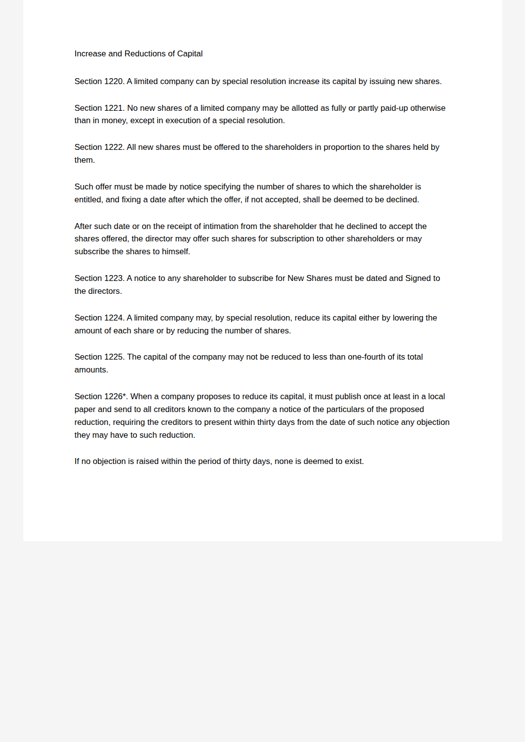Increase and Reductions of Capital
Section 1220. A limited company can by special resolution increase its capital by issuing new shares.
Section 1221. No new shares of a limited company may be allotted as fully or partly paid-up otherwise than in money, except in execution of a special resolution.
Section 1222. All new shares must be offered to the shareholders in proportion to the shares held by them.
Such offer must be made by notice specifying the number of shares to which the shareholder is entitled, and fixing a date after which the offer, if not accepted, shall be deemed to be declined.
After such date or on the receipt of intimation from the shareholder that he declined to accept the shares offered, the director may offer such shares for subscription to other shareholders or may subscribe the shares to himself.
Section 1223. A notice to any shareholder to subscribe for New Shares must be dated and Signed to the directors.
Section 1224. A limited company may, by special resolution, reduce its capital either by lowering the amount of each share or by reducing the number of shares.
Section 1225. The capital of the company may not be reduced to less than one-fourth of its total amounts.
Section 1226*. When a company proposes to reduce its capital, it must publish once at least in a local paper and send to all creditors known to the company a notice of the particulars of the proposed reduction, requiring the creditors to present within thirty days from the date of such notice any objection they may have to such reduction.
If no objection is raised within the period of thirty days, none is deemed to exist.